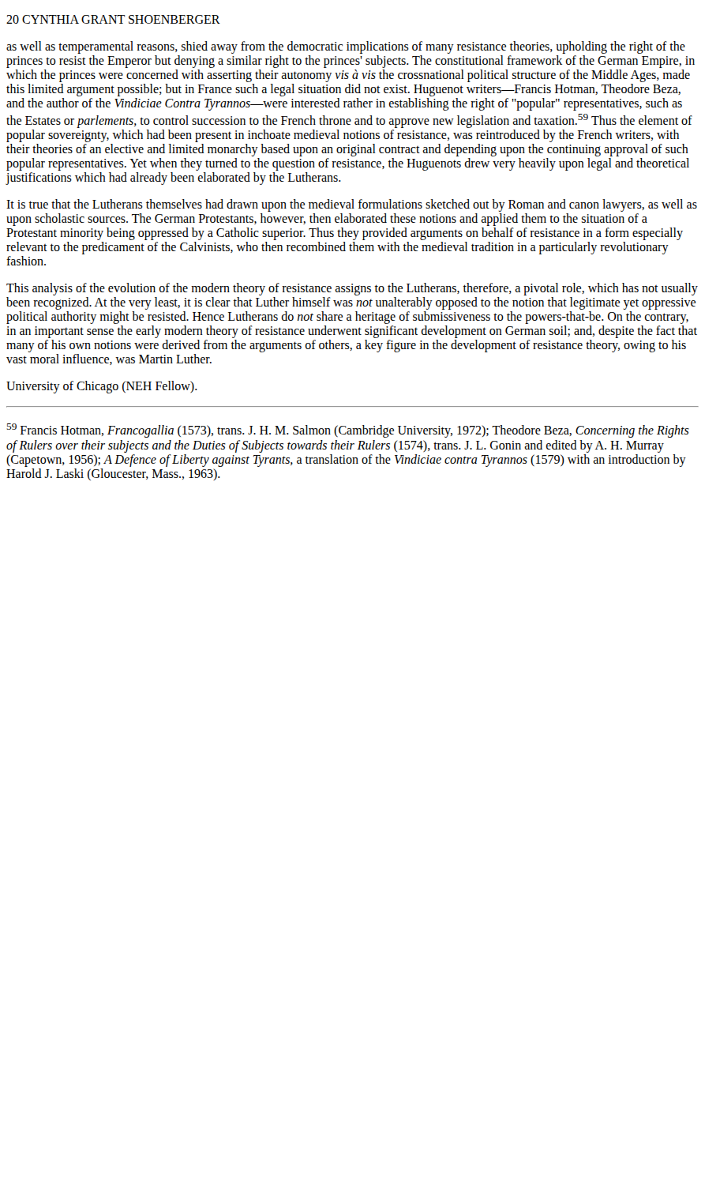20 CYNTHIA GRANT SHOENBERGER
as well as temperamental reasons, shied away from the democratic implications of many resistance theories, upholding the right of the princes to resist the Emperor but denying a similar right to the princes' subjects. The constitutional framework of the German Empire, in which the princes were concerned with asserting their autonomy vis à vis the crossnational political structure of the Middle Ages, made this limited argument possible; but in France such a legal situation did not exist. Huguenot writers—Francis Hotman, Theodore Beza, and the author of the Vindiciae Contra Tyrannos—were interested rather in establishing the right of "popular" representatives, such as the Estates or parlements, to control succession to the French throne and to approve new legislation and taxation.59 Thus the element of popular sovereignty, which had been present in inchoate medieval notions of resistance, was reintroduced by the French writers, with their theories of an elective and limited monarchy based upon an original contract and depending upon the continuing approval of such popular representatives. Yet when they turned to the question of resistance, the Huguenots drew very heavily upon legal and theoretical justifications which had already been elaborated by the Lutherans.
It is true that the Lutherans themselves had drawn upon the medieval formulations sketched out by Roman and canon lawyers, as well as upon scholastic sources. The German Protestants, however, then elaborated these notions and applied them to the situation of a Protestant minority being oppressed by a Catholic superior. Thus they provided arguments on behalf of resistance in a form especially relevant to the predicament of the Calvinists, who then recombined them with the medieval tradition in a particularly revolutionary fashion.
This analysis of the evolution of the modern theory of resistance assigns to the Lutherans, therefore, a pivotal role, which has not usually been recognized. At the very least, it is clear that Luther himself was not unalterably opposed to the notion that legitimate yet oppressive political authority might be resisted. Hence Lutherans do not share a heritage of submissiveness to the powers-that-be. On the contrary, in an important sense the early modern theory of resistance underwent significant development on German soil; and, despite the fact that many of his own notions were derived from the arguments of others, a key figure in the development of resistance theory, owing to his vast moral influence, was Martin Luther.
University of Chicago (NEH Fellow).
59 Francis Hotman, Francogallia (1573), trans. J. H. M. Salmon (Cambridge University, 1972); Theodore Beza, Concerning the Rights of Rulers over their subjects and the Duties of Subjects towards their Rulers (1574), trans. J. L. Gonin and edited by A. H. Murray (Capetown, 1956); A Defence of Liberty against Tyrants, a translation of the Vindiciae contra Tyrannos (1579) with an introduction by Harold J. Laski (Gloucester, Mass., 1963).